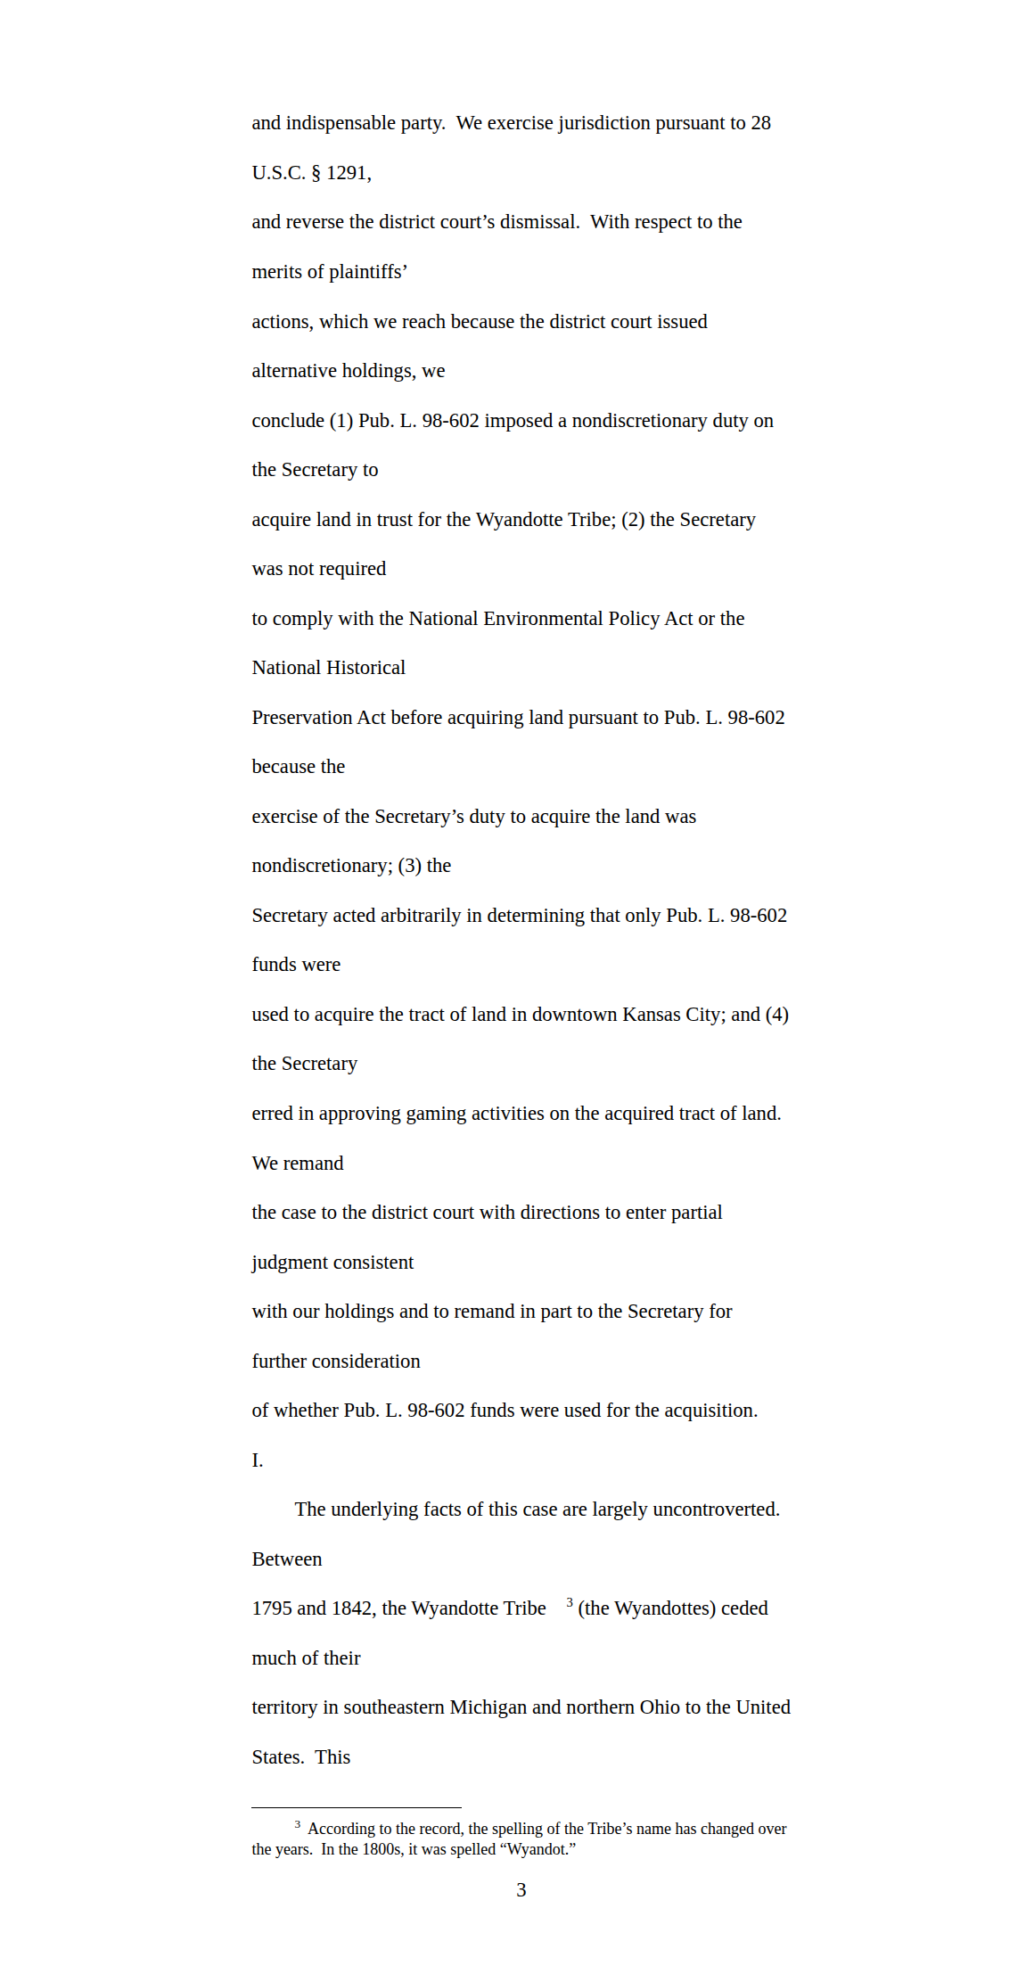and indispensable party. We exercise jurisdiction pursuant to 28 U.S.C. § 1291,
and reverse the district court’s dismissal. With respect to the merits of plaintiffs’
actions, which we reach because the district court issued alternative holdings, we
conclude (1) Pub. L. 98-602 imposed a nondiscretionary duty on the Secretary to
acquire land in trust for the Wyandotte Tribe; (2) the Secretary was not required
to comply with the National Environmental Policy Act or the National Historical
Preservation Act before acquiring land pursuant to Pub. L. 98-602 because the
exercise of the Secretary’s duty to acquire the land was nondiscretionary; (3) the
Secretary acted arbitrarily in determining that only Pub. L. 98-602 funds were
used to acquire the tract of land in downtown Kansas City; and (4) the Secretary
erred in approving gaming activities on the acquired tract of land. We remand
the case to the district court with directions to enter partial judgment consistent
with our holdings and to remand in part to the Secretary for further consideration
of whether Pub. L. 98-602 funds were used for the acquisition.
I.
The underlying facts of this case are largely uncontroverted. Between
1795 and 1842, the Wyandotte Tribe 3 (the Wyandottes) ceded much of their
territory in southeastern Michigan and northern Ohio to the United States. This
3 According to the record, the spelling of the Tribe’s name has changed over the years. In the 1800s, it was spelled “Wyandot.”
3